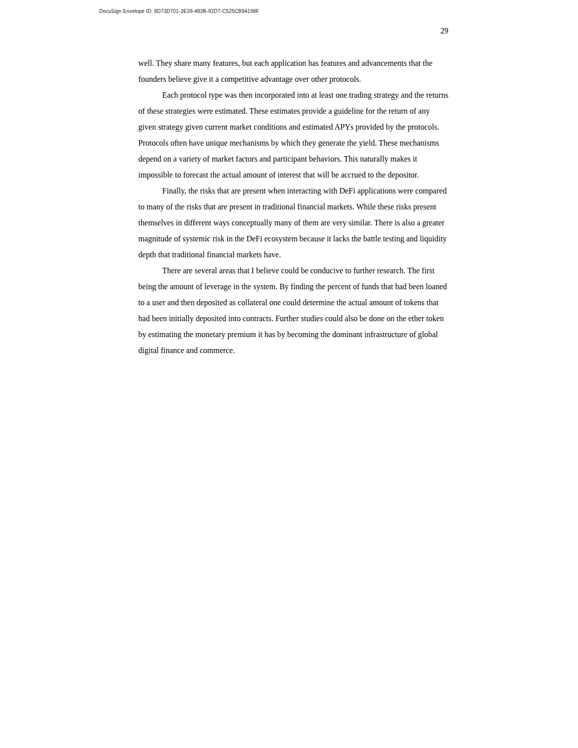DocuSign Envelope ID: 8D73D701-3E39-483B-92D7-C525CB94198F
29
well. They share many features, but each application has features and advancements that the founders believe give it a competitive advantage over other protocols.
Each protocol type was then incorporated into at least one trading strategy and the returns of these strategies were estimated. These estimates provide a guideline for the return of any given strategy given current market conditions and estimated APYs provided by the protocols. Protocols often have unique mechanisms by which they generate the yield. These mechanisms depend on a variety of market factors and participant behaviors. This naturally makes it impossible to forecast the actual amount of interest that will be accrued to the depositor.
Finally, the risks that are present when interacting with DeFi applications were compared to many of the risks that are present in traditional financial markets. While these risks present themselves in different ways conceptually many of them are very similar. There is also a greater magnitude of systemic risk in the DeFi ecosystem because it lacks the battle testing and liquidity depth that traditional financial markets have.
There are several areas that I believe could be conducive to further research. The first being the amount of leverage in the system. By finding the percent of funds that had been loaned to a user and then deposited as collateral one could determine the actual amount of tokens that had been initially deposited into contracts. Further studies could also be done on the ether token by estimating the monetary premium it has by becoming the dominant infrastructure of global digital finance and commerce.